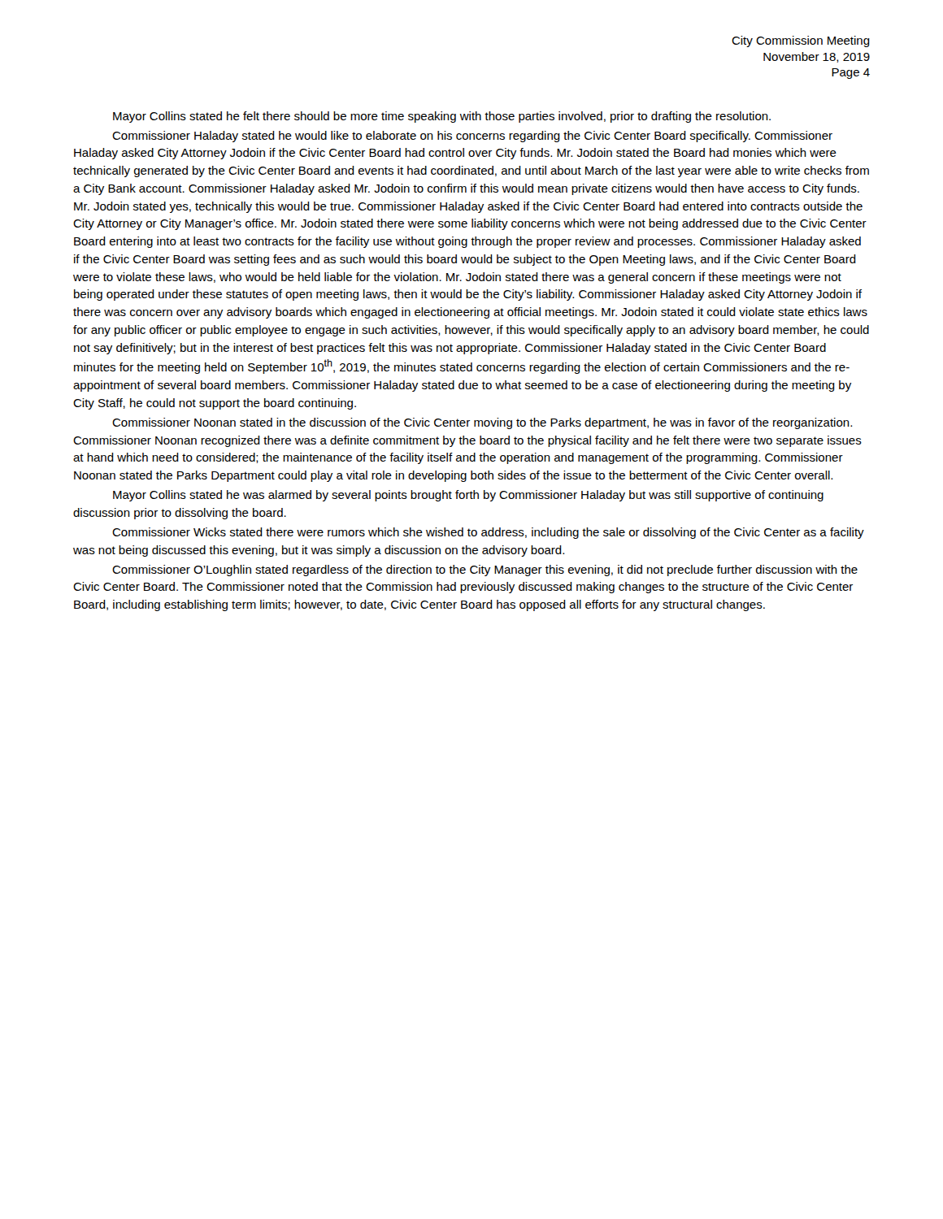City Commission Meeting
November 18, 2019
Page 4
Mayor Collins stated he felt there should be more time speaking with those parties involved, prior to drafting the resolution.
Commissioner Haladay stated he would like to elaborate on his concerns regarding the Civic Center Board specifically. Commissioner Haladay asked City Attorney Jodoin if the Civic Center Board had control over City funds. Mr. Jodoin stated the Board had monies which were technically generated by the Civic Center Board and events it had coordinated, and until about March of the last year were able to write checks from a City Bank account. Commissioner Haladay asked Mr. Jodoin to confirm if this would mean private citizens would then have access to City funds. Mr. Jodoin stated yes, technically this would be true. Commissioner Haladay asked if the Civic Center Board had entered into contracts outside the City Attorney or City Manager’s office. Mr. Jodoin stated there were some liability concerns which were not being addressed due to the Civic Center Board entering into at least two contracts for the facility use without going through the proper review and processes. Commissioner Haladay asked if the Civic Center Board was setting fees and as such would this board would be subject to the Open Meeting laws, and if the Civic Center Board were to violate these laws, who would be held liable for the violation. Mr. Jodoin stated there was a general concern if these meetings were not being operated under these statutes of open meeting laws, then it would be the City’s liability. Commissioner Haladay asked City Attorney Jodoin if there was concern over any advisory boards which engaged in electioneering at official meetings. Mr. Jodoin stated it could violate state ethics laws for any public officer or public employee to engage in such activities, however, if this would specifically apply to an advisory board member, he could not say definitively; but in the interest of best practices felt this was not appropriate. Commissioner Haladay stated in the Civic Center Board minutes for the meeting held on September 10th, 2019, the minutes stated concerns regarding the election of certain Commissioners and the re-appointment of several board members. Commissioner Haladay stated due to what seemed to be a case of electioneering during the meeting by City Staff, he could not support the board continuing.
Commissioner Noonan stated in the discussion of the Civic Center moving to the Parks department, he was in favor of the reorganization. Commissioner Noonan recognized there was a definite commitment by the board to the physical facility and he felt there were two separate issues at hand which need to considered; the maintenance of the facility itself and the operation and management of the programming. Commissioner Noonan stated the Parks Department could play a vital role in developing both sides of the issue to the betterment of the Civic Center overall.
Mayor Collins stated he was alarmed by several points brought forth by Commissioner Haladay but was still supportive of continuing discussion prior to dissolving the board.
Commissioner Wicks stated there were rumors which she wished to address, including the sale or dissolving of the Civic Center as a facility was not being discussed this evening, but it was simply a discussion on the advisory board.
Commissioner O’Loughlin stated regardless of the direction to the City Manager this evening, it did not preclude further discussion with the Civic Center Board. The Commissioner noted that the Commission had previously discussed making changes to the structure of the Civic Center Board, including establishing term limits; however, to date, Civic Center Board has opposed all efforts for any structural changes.